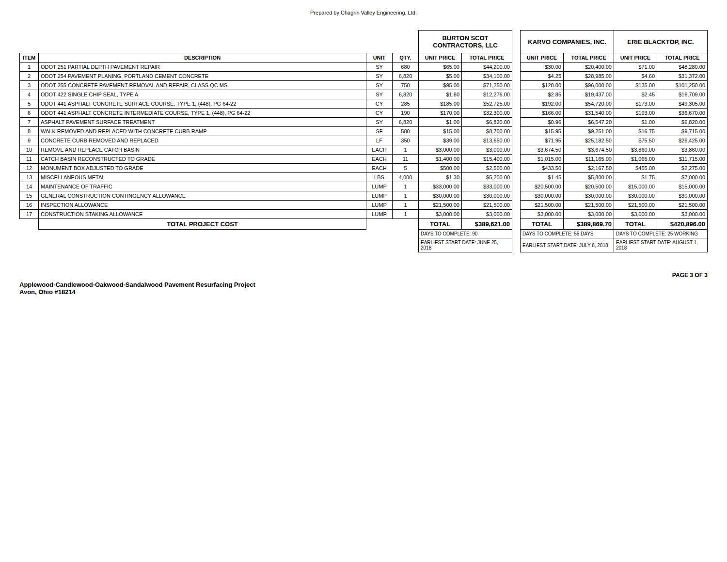Prepared by Chagrin Valley Engineering, Ltd.
| | BURTON SCOT CONTRACTORS, LLC | | KARVO COMPANIES, INC. | ERIE BLACKTOP, INC. |
| ITEM | DESCRIPTION | UNIT | QTY. | UNIT PRICE | TOTAL PRICE | | UNIT PRICE | TOTAL PRICE | UNIT PRICE | TOTAL PRICE |
| 1 | ODOT 251 PARTIAL DEPTH PAVEMENT REPAIR | SY | 680 | $65.00 | $44,200.00 | | $30.00 | $20,400.00 | $71.00 | $48,280.00 |
| 2 | ODOT 254 PAVEMENT PLANING, PORTLAND CEMENT CONCRETE | SY | 6,820 | $5.00 | $34,100.00 | | $4.25 | $28,985.00 | $4.60 | $31,372.00 |
| 3 | ODOT 255 CONCRETE PAVEMENT REMOVAL AND REPAIR, CLASS QC MS | SY | 750 | $95.00 | $71,250.00 | | $128.00 | $96,000.00 | $135.00 | $101,250.00 |
| 4 | ODOT 422 SINGLE CHIP SEAL, TYPE A | SY | 6,820 | $1.80 | $12,276.00 | | $2.85 | $19,437.00 | $2.45 | $16,709.00 |
| 5 | ODOT 441 ASPHALT CONCRETE SURFACE COURSE, TYPE 1, (448), PG 64-22 | CY | 285 | $185.00 | $52,725.00 | | $192.00 | $54,720.00 | $173.00 | $49,305.00 |
| 6 | ODOT 441 ASPHALT CONCRETE INTERMEDIATE COURSE, TYPE 1, (448), PG 64-22 | CY | 190 | $170.00 | $32,300.00 | | $166.00 | $31,540.00 | $193.00 | $36,670.00 |
| 7 | ASPHALT PAVEMENT SURFACE TREATMENT | SY | 6,820 | $1.00 | $6,820.00 | | $0.96 | $6,547.20 | $1.00 | $6,820.00 |
| 8 | WALK REMOVED AND REPLACED WITH CONCRETE CURB RAMP | SF | 580 | $15.00 | $8,700.00 | | $15.95 | $9,251.00 | $16.75 | $9,715.00 |
| 9 | CONCRETE CURB REMOVED AND REPLACED | LF | 350 | $39.00 | $13,650.00 | | $71.95 | $25,182.50 | $75.50 | $26,425.00 |
| 10 | REMOVE AND REPLACE CATCH BASIN | EACH | 1 | $3,000.00 | $3,000.00 | | $3,674.50 | $3,674.50 | $3,860.00 | $3,860.00 |
| 11 | CATCH BASIN RECONSTRUCTED TO GRADE | EACH | 11 | $1,400.00 | $15,400.00 | | $1,015.00 | $11,165.00 | $1,065.00 | $11,715.00 |
| 12 | MONUMENT BOX ADJUSTED TO GRADE | EACH | 5 | $500.00 | $2,500.00 | | $433.50 | $2,167.50 | $455.00 | $2,275.00 |
| 13 | MISCELLANEOUS METAL | LBS | 4,000 | $1.30 | $5,200.00 | | $1.45 | $5,800.00 | $1.75 | $7,000.00 |
| 14 | MAINTENANCE OF TRAFFIC | LUMP | 1 | $33,000.00 | $33,000.00 | | $20,500.00 | $20,500.00 | $15,000.00 | $15,000.00 |
| 15 | GENERAL CONSTRUCTION CONTINGENCY ALLOWANCE | LUMP | 1 | $30,000.00 | $30,000.00 | | $30,000.00 | $30,000.00 | $30,000.00 | $30,000.00 |
| 16 | INSPECTION ALLOWANCE | LUMP | 1 | $21,500.00 | $21,500.00 | | $21,500.00 | $21,500.00 | $21,500.00 | $21,500.00 |
| 17 | CONSTRUCTION STAKING ALLOWANCE | LUMP | 1 | $3,000.00 | $3,000.00 | | $3,000.00 | $3,000.00 | $3,000.00 | $3,000.00 |
| | TOTAL PROJECT COST | | | TOTAL | $389,621.00 | | TOTAL | $389,869.70 | TOTAL | $420,896.00 |
| | | | | DAYS TO COMPLETE: 90 | | DAYS TO COMPLETE: 55 DAYS | DAYS TO COMPLETE: 25 WORKING |
| | | | | EARLIEST START DATE: JUNE 25, 2018 | | EARLIEST START DATE: JULY 8, 2018 | EARLIEST START DATE: AUGUST 1, 2018 |
PAGE 3 OF 3
Applewood-Candlewood-Oakwood-Sandalwood Pavement Resurfacing Project
Avon, Ohio #18214